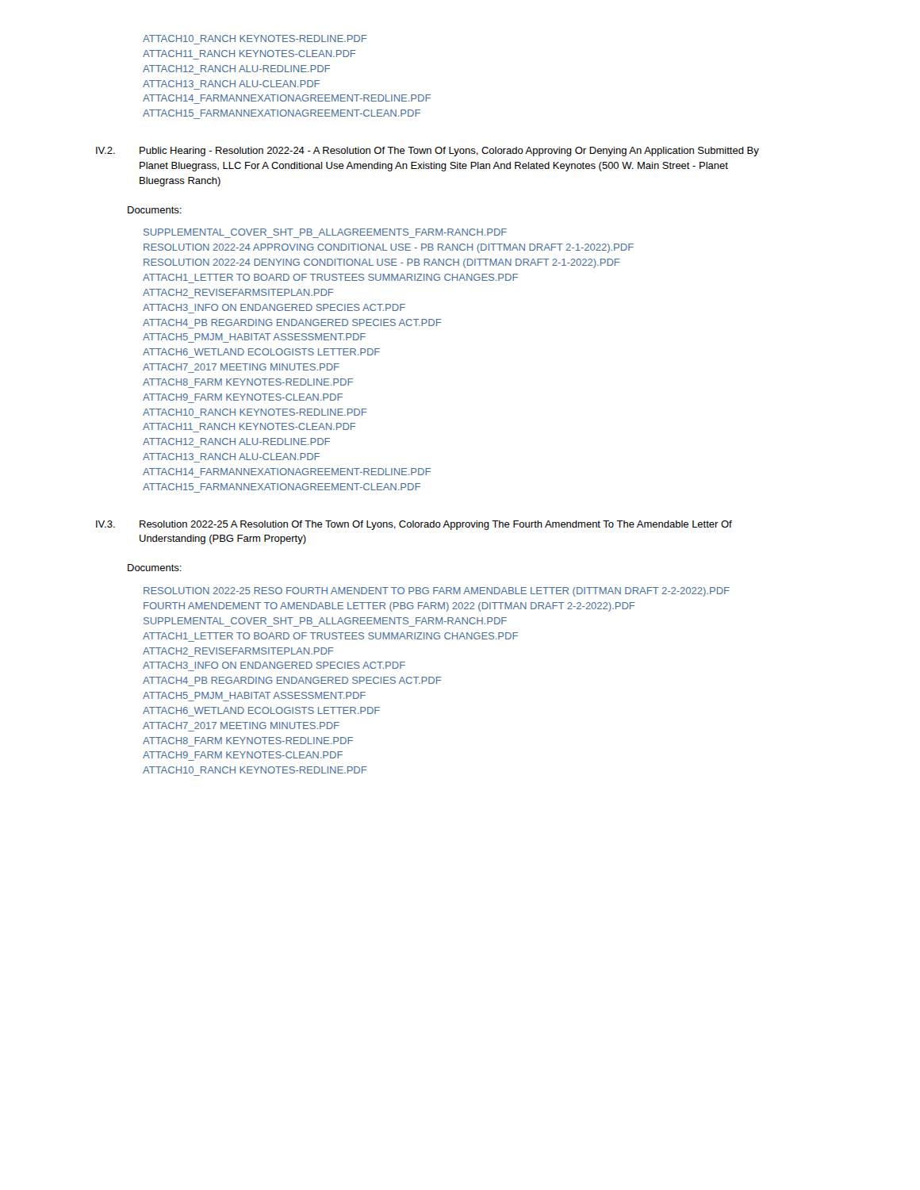ATTACH10_RANCH KEYNOTES-REDLINE.PDF
ATTACH11_RANCH KEYNOTES-CLEAN.PDF
ATTACH12_RANCH ALU-REDLINE.PDF
ATTACH13_RANCH ALU-CLEAN.PDF
ATTACH14_FARMANNEXATIONAGREEMENT-REDLINE.PDF
ATTACH15_FARMANNEXATIONAGREEMENT-CLEAN.PDF
IV.2.
Public Hearing - Resolution 2022-24 - A Resolution Of The Town Of Lyons, Colorado Approving Or Denying An Application Submitted By Planet Bluegrass, LLC For A Conditional Use Amending An Existing Site Plan And Related Keynotes (500 W. Main Street - Planet Bluegrass Ranch)
Documents:
SUPPLEMENTAL_COVER_SHT_PB_ALLAGREEMENTS_FARM-RANCH.PDF
RESOLUTION 2022-24 APPROVING CONDITIONAL USE - PB RANCH (DITTMAN DRAFT 2-1-2022).PDF
RESOLUTION 2022-24 DENYING CONDITIONAL USE - PB RANCH (DITTMAN DRAFT 2-1-2022).PDF
ATTACH1_LETTER TO BOARD OF TRUSTEES SUMMARIZING CHANGES.PDF
ATTACH2_REVISEFARMSITEPLAN.PDF
ATTACH3_INFO ON ENDANGERED SPECIES ACT.PDF
ATTACH4_PB REGARDING ENDANGERED SPECIES ACT.PDF
ATTACH5_PMJM_HABITAT ASSESSMENT.PDF
ATTACH6_WETLAND ECOLOGISTS LETTER.PDF
ATTACH7_2017 MEETING MINUTES.PDF
ATTACH8_FARM KEYNOTES-REDLINE.PDF
ATTACH9_FARM KEYNOTES-CLEAN.PDF
ATTACH10_RANCH KEYNOTES-REDLINE.PDF
ATTACH11_RANCH KEYNOTES-CLEAN.PDF
ATTACH12_RANCH ALU-REDLINE.PDF
ATTACH13_RANCH ALU-CLEAN.PDF
ATTACH14_FARMANNEXATIONAGREEMENT-REDLINE.PDF
ATTACH15_FARMANNEXATIONAGREEMENT-CLEAN.PDF
IV.3.
Resolution 2022-25 A Resolution Of The Town Of Lyons, Colorado Approving The Fourth Amendment To The Amendable Letter Of Understanding (PBG Farm Property)
Documents:
RESOLUTION 2022-25 RESO FOURTH AMENDENT TO PBG FARM AMENDABLE LETTER (DITTMAN DRAFT 2-2-2022).PDF
FOURTH AMENDEMENT TO AMENDABLE LETTER (PBG FARM) 2022 (DITTMAN DRAFT 2-2-2022).PDF
SUPPLEMENTAL_COVER_SHT_PB_ALLAGREEMENTS_FARM-RANCH.PDF
ATTACH1_LETTER TO BOARD OF TRUSTEES SUMMARIZING CHANGES.PDF
ATTACH2_REVISEFARMSITEPLAN.PDF
ATTACH3_INFO ON ENDANGERED SPECIES ACT.PDF
ATTACH4_PB REGARDING ENDANGERED SPECIES ACT.PDF
ATTACH5_PMJM_HABITAT ASSESSMENT.PDF
ATTACH6_WETLAND ECOLOGISTS LETTER.PDF
ATTACH7_2017 MEETING MINUTES.PDF
ATTACH8_FARM KEYNOTES-REDLINE.PDF
ATTACH9_FARM KEYNOTES-CLEAN.PDF
ATTACH10_RANCH KEYNOTES-REDLINE.PDF